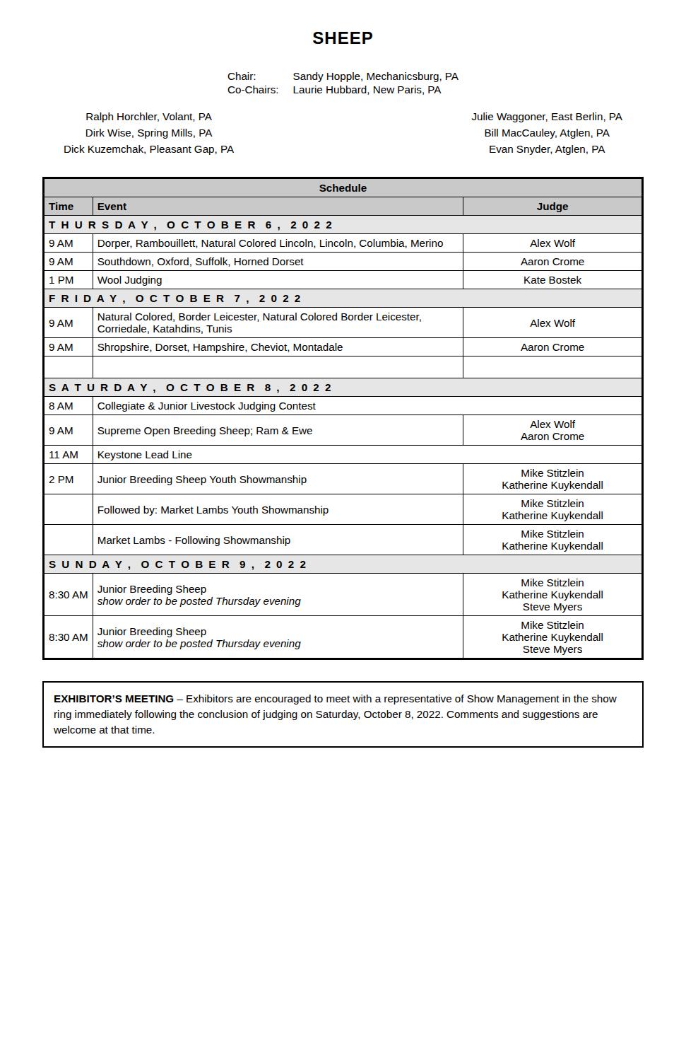SHEEP
| Chair: | Sandy Hopple, Mechanicsburg, PA |
| Co-Chairs: | Laurie Hubbard, New Paris, PA |
Ralph Horchler, Volant, PA
Dirk Wise, Spring Mills, PA
Dick Kuzemchak, Pleasant Gap, PA
Julie Waggoner, East Berlin, PA
Bill MacCauley, Atglen, PA
Evan Snyder, Atglen, PA
| Schedule |
| --- |
| Time | Event | Judge |
| T H U R S D A Y , O C T O B E R 6 , 2 0 2 2 |
| 9 AM | Dorper, Rambouillett, Natural Colored Lincoln, Lincoln, Columbia, Merino | Alex Wolf |
| 9 AM | Southdown, Oxford, Suffolk, Horned Dorset | Aaron Crome |
| 1 PM | Wool Judging | Kate Bostek |
| F R I D A Y , O C T O B E R 7 , 2 0 2 2 |
| 9 AM | Natural Colored, Border Leicester, Natural Colored Border Leicester, Corriedale, Katahdins, Tunis | Alex Wolf |
| 9 AM | Shropshire, Dorset, Hampshire, Cheviot, Montadale | Aaron Crome |
| S A T U R D A Y , O C T O B E R 8 , 2 0 2 2 |
| 8 AM | Collegiate & Junior Livestock Judging Contest |
| 9 AM | Supreme Open Breeding Sheep; Ram & Ewe | Alex Wolf Aaron Crome |
| 11 AM | Keystone Lead Line |
| 2 PM | Junior Breeding Sheep Youth Showmanship | Mike Stitzlein Katherine Kuykendall |
| | Followed by: Market Lambs Youth Showmanship | Mike Stitzlein Katherine Kuykendall |
| | Market Lambs - Following Showmanship | Mike Stitzlein Katherine Kuykendall |
| S U N D A Y , O C T O B E R 9 , 2 0 2 2 |
| 8:30 AM | Junior Breeding Sheep show order to be posted Thursday evening | Mike Stitzlein Katherine Kuykendall Steve Myers |
| 8:30 AM | Junior Breeding Sheep show order to be posted Thursday evening | Mike Stitzlein Katherine Kuykendall Steve Myers |
EXHIBITOR’S MEETING – Exhibitors are encouraged to meet with a representative of Show Management in the show ring immediately following the conclusion of judging on Saturday, October 8, 2022. Comments and suggestions are welcome at that time.